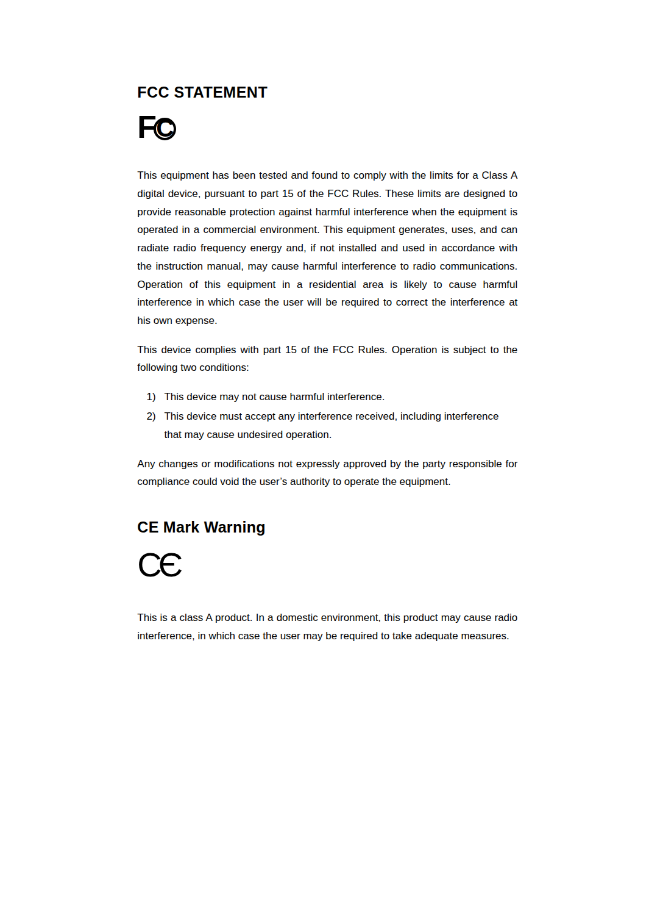FCC STATEMENT
FC
This equipment has been tested and found to comply with the limits for a Class A digital device, pursuant to part 15 of the FCC Rules. These limits are designed to provide reasonable protection against harmful interference when the equipment is operated in a commercial environment. This equipment generates, uses, and can radiate radio frequency energy and, if not installed and used in accordance with the instruction manual, may cause harmful interference to radio communications. Operation of this equipment in a residential area is likely to cause harmful interference in which case the user will be required to correct the interference at his own expense.
This device complies with part 15 of the FCC Rules. Operation is subject to the following two conditions:
This device may not cause harmful interference.
This device must accept any interference received, including interference that may cause undesired operation.
Any changes or modifications not expressly approved by the party responsible for compliance could void the user’s authority to operate the equipment.
CE Mark Warning
CЄ
This is a class A product. In a domestic environment, this product may cause radio interference, in which case the user may be required to take adequate measures.